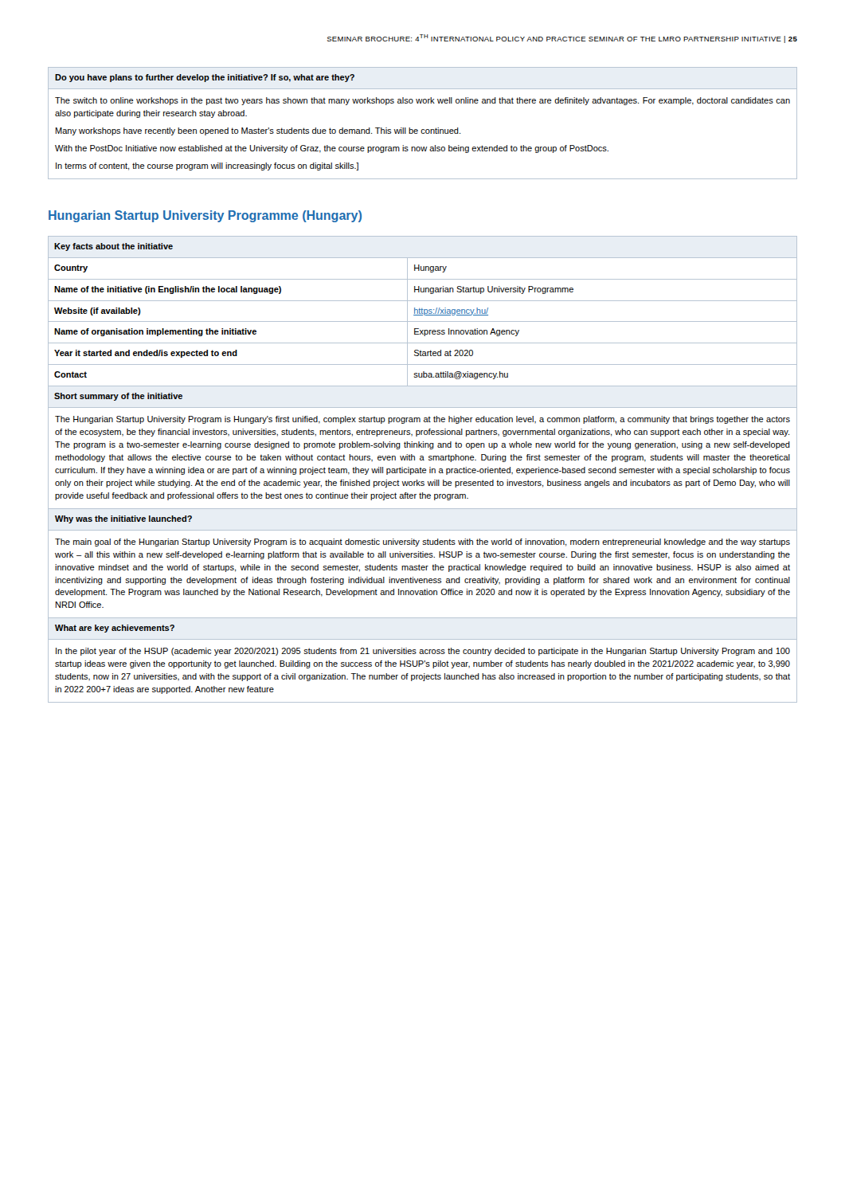SEMINAR BROCHURE: 4TH INTERNATIONAL POLICY AND PRACTICE SEMINAR OF THE LMRO PARTNERSHIP INITIATIVE | 25
Do you have plans to further develop the initiative? If so, what are they?
The switch to online workshops in the past two years has shown that many workshops also work well online and that there are definitely advantages. For example, doctoral candidates can also participate during their research stay abroad.
Many workshops have recently been opened to Master's students due to demand. This will be continued.
With the PostDoc Initiative now established at the University of Graz, the course program is now also being extended to the group of PostDocs.
In terms of content, the course program will increasingly focus on digital skills.]
Hungarian Startup University Programme (Hungary)
| Key facts about the initiative |
| Country | Hungary |
| Name of the initiative (in English/in the local language) | Hungarian Startup University Programme |
| Website (if available) | https://xiagency.hu/ |
| Name of organisation implementing the initiative | Express Innovation Agency |
| Year it started and ended/is expected to end | Started at 2020 |
| Contact | suba.attila@xiagency.hu |
| Short summary of the initiative |
The Hungarian Startup University Program is Hungary's first unified, complex startup program at the higher education level, a common platform, a community that brings together the actors of the ecosystem, be they financial investors, universities, students, mentors, entrepreneurs, professional partners, governmental organizations, who can support each other in a special way. The program is a two-semester e-learning course designed to promote problem-solving thinking and to open up a whole new world for the young generation, using a new self-developed methodology that allows the elective course to be taken without contact hours, even with a smartphone. During the first semester of the program, students will master the theoretical curriculum. If they have a winning idea or are part of a winning project team, they will participate in a practice-oriented, experience-based second semester with a special scholarship to focus only on their project while studying. At the end of the academic year, the finished project works will be presented to investors, business angels and incubators as part of Demo Day, who will provide useful feedback and professional offers to the best ones to continue their project after the program.
Why was the initiative launched?
The main goal of the Hungarian Startup University Program is to acquaint domestic university students with the world of innovation, modern entrepreneurial knowledge and the way startups work – all this within a new self-developed e-learning platform that is available to all universities. HSUP is a two-semester course. During the first semester, focus is on understanding the innovative mindset and the world of startups, while in the second semester, students master the practical knowledge required to build an innovative business. HSUP is also aimed at incentivizing and supporting the development of ideas through fostering individual inventiveness and creativity, providing a platform for shared work and an environment for continual development. The Program was launched by the National Research, Development and Innovation Office in 2020 and now it is operated by the Express Innovation Agency, subsidiary of the NRDI Office.
What are key achievements?
In the pilot year of the HSUP (academic year 2020/2021) 2095 students from 21 universities across the country decided to participate in the Hungarian Startup University Program and 100 startup ideas were given the opportunity to get launched. Building on the success of the HSUP's pilot year, number of students has nearly doubled in the 2021/2022 academic year, to 3,990 students, now in 27 universities, and with the support of a civil organization. The number of projects launched has also increased in proportion to the number of participating students, so that in 2022 200+7 ideas are supported. Another new feature